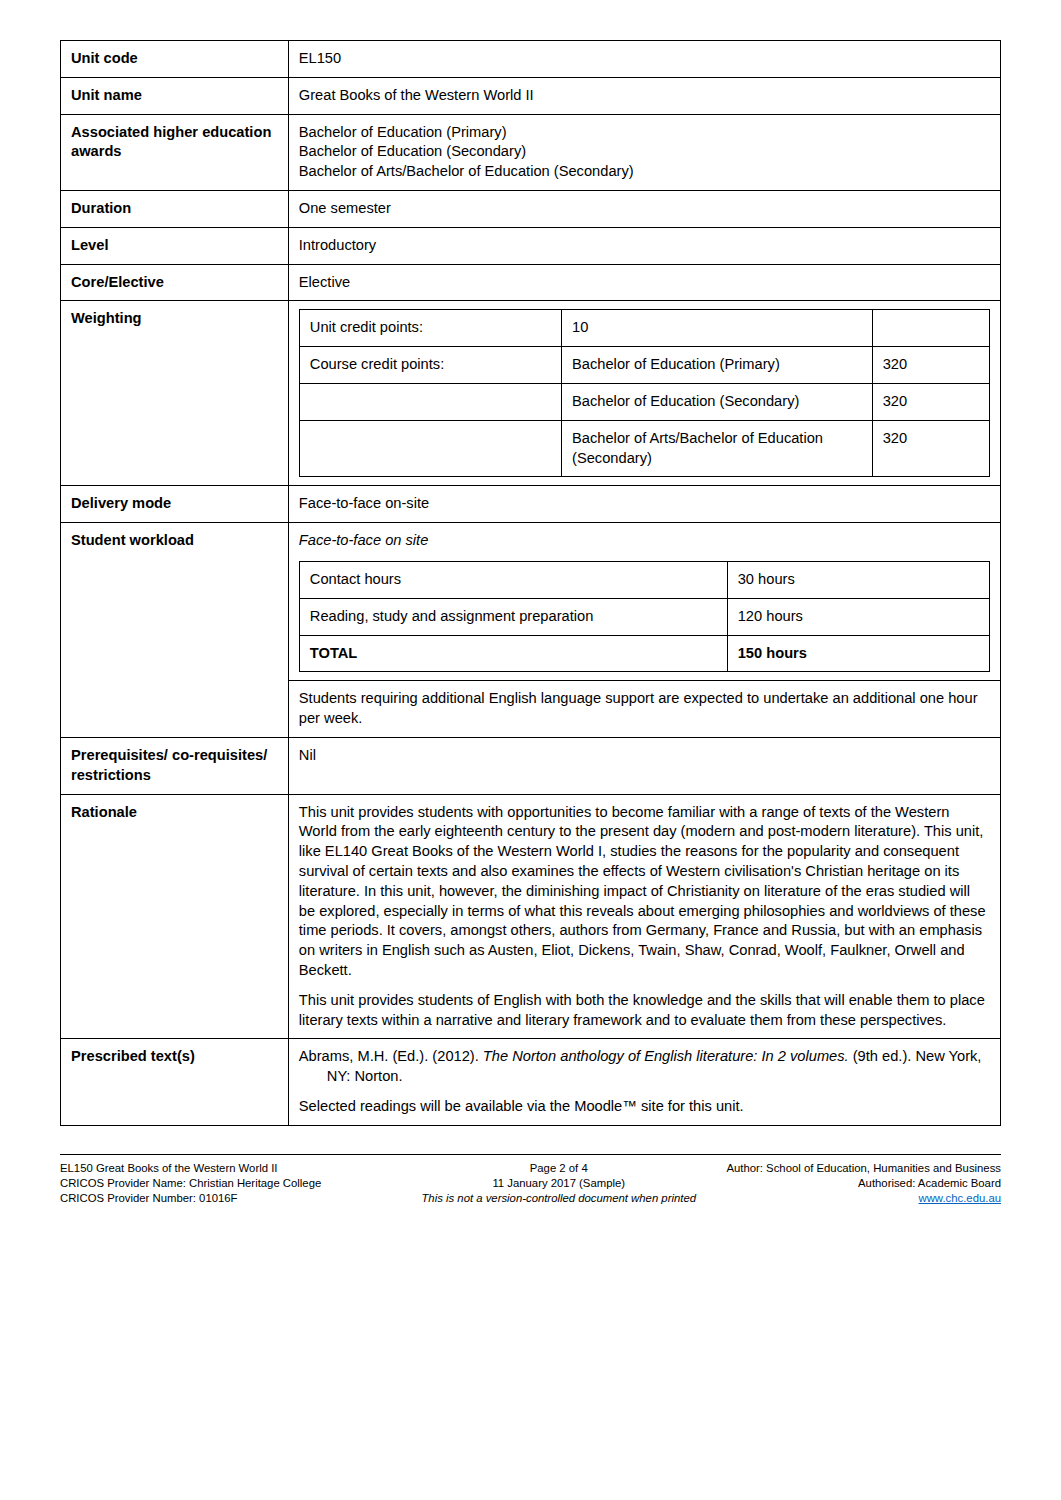| Unit code | EL150 |
| Unit name | Great Books of the Western World II |
| Associated higher education awards | Bachelor of Education (Primary) Bachelor of Education (Secondary) Bachelor of Arts/Bachelor of Education (Secondary) |
| Duration | One semester |
| Level | Introductory |
| Core/Elective | Elective |
| Weighting | / Unit credit points: / 10 / / / Course credit points: / Bachelor of Education (Primary) / 320 / / / Bachelor of Education (Secondary) / 320 / / / Bachelor of Arts/Bachelor of Education (Secondary) / 320 / |
| Delivery mode | Face-to-face on-site |
| Student workload | Face-to-face on site / Contact hours / 30 hours / / Reading, study and assignment preparation / 120 hours / / TOTAL / 150 hours / |
| Students requiring additional English language support are expected to undertake an additional one hour per week. |
| Prerequisites/ co-requisites/ restrictions | Nil |
| Rationale | This unit provides students with opportunities to become familiar with a range of texts of the Western World from the early eighteenth century to the present day (modern and post-modern literature). This unit, like EL140 Great Books of the Western World I, studies the reasons for the popularity and consequent survival of certain texts and also examines the effects of Western civilisation's Christian heritage on its literature. In this unit, however, the diminishing impact of Christianity on literature of the eras studied will be explored, especially in terms of what this reveals about emerging philosophies and worldviews of these time periods. It covers, amongst others, authors from Germany, France and Russia, but with an emphasis on writers in English such as Austen, Eliot, Dickens, Twain, Shaw, Conrad, Woolf, Faulkner, Orwell and Beckett. This unit provides students of English with both the knowledge and the skills that will enable them to place literary texts within a narrative and literary framework and to evaluate them from these perspectives. |
| Prescribed text(s) | Abrams, M.H. (Ed.). (2012). The Norton anthology of English literature: In 2 volumes. (9th ed.). New York, NY: Norton. Selected readings will be available via the Moodle™ site for this unit. |
| EL150 Great Books of the Western World II | Page 2 of 4 | Author: School of Education, Humanities and Business |
| CRICOS Provider Name: Christian Heritage College | 11 January 2017 (Sample) | Authorised: Academic Board |
| CRICOS Provider Number: 01016F | This is not a version-controlled document when printed | www.chc.edu.au |